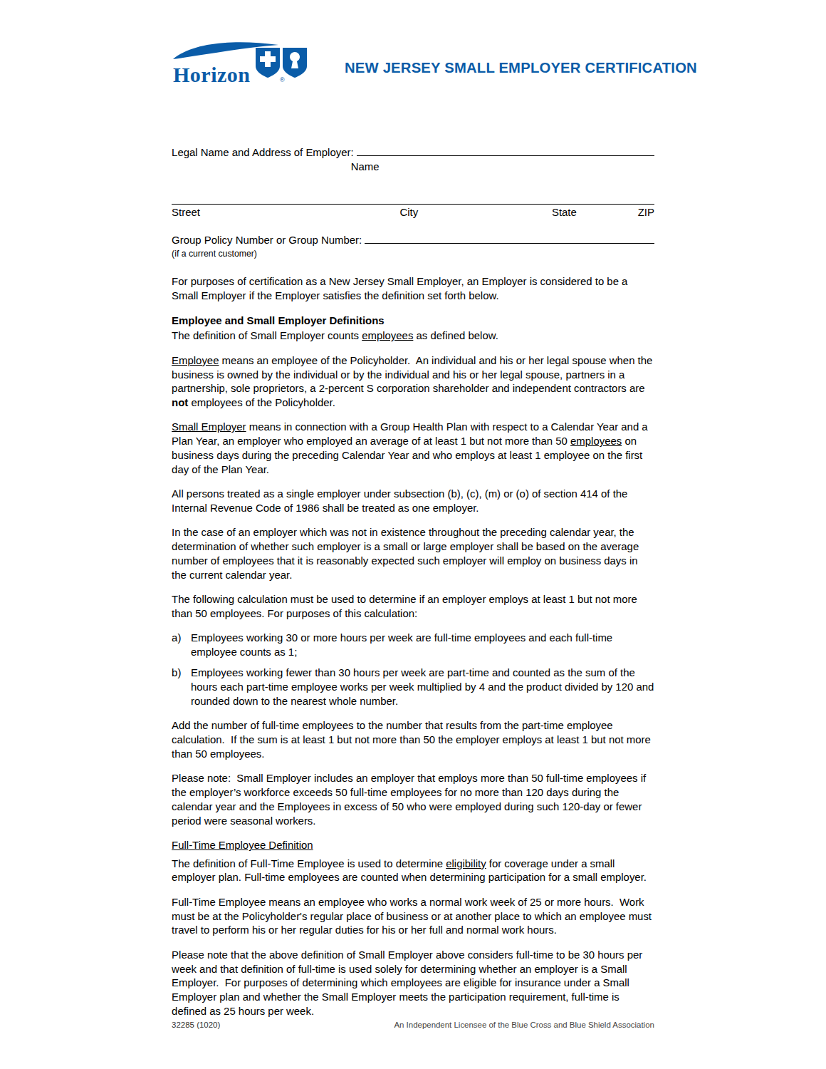Horizon ®
NEW JERSEY SMALL EMPLOYER CERTIFICATION
Legal Name and Address of Employer:
Name
Street City State ZIP
Group Policy Number or Group Number:
(if a current customer)
For purposes of certification as a New Jersey Small Employer, an Employer is considered to be a Small Employer if the Employer satisfies the definition set forth below.
Employee and Small Employer Definitions
The definition of Small Employer counts employees as defined below.
Employee means an employee of the Policyholder. An individual and his or her legal spouse when the business is owned by the individual or by the individual and his or her legal spouse, partners in a partnership, sole proprietors, a 2-percent S corporation shareholder and independent contractors are not employees of the Policyholder.
Small Employer means in connection with a Group Health Plan with respect to a Calendar Year and a Plan Year, an employer who employed an average of at least 1 but not more than 50 employees on business days during the preceding Calendar Year and who employs at least 1 employee on the first day of the Plan Year.
All persons treated as a single employer under subsection (b), (c), (m) or (o) of section 414 of the Internal Revenue Code of 1986 shall be treated as one employer.
In the case of an employer which was not in existence throughout the preceding calendar year, the determination of whether such employer is a small or large employer shall be based on the average number of employees that it is reasonably expected such employer will employ on business days in the current calendar year.
The following calculation must be used to determine if an employer employs at least 1 but not more than 50 employees. For purposes of this calculation:
a) Employees working 30 or more hours per week are full-time employees and each full-time employee counts as 1;
b) Employees working fewer than 30 hours per week are part-time and counted as the sum of the hours each part-time employee works per week multiplied by 4 and the product divided by 120 and rounded down to the nearest whole number.
Add the number of full-time employees to the number that results from the part-time employee calculation. If the sum is at least 1 but not more than 50 the employer employs at least 1 but not more than 50 employees.
Please note: Small Employer includes an employer that employs more than 50 full-time employees if the employer’s workforce exceeds 50 full-time employees for no more than 120 days during the calendar year and the Employees in excess of 50 who were employed during such 120-day or fewer period were seasonal workers.
Full-Time Employee Definition
The definition of Full-Time Employee is used to determine eligibility for coverage under a small employer plan. Full-time employees are counted when determining participation for a small employer.
Full-Time Employee means an employee who works a normal work week of 25 or more hours. Work must be at the Policyholder's regular place of business or at another place to which an employee must travel to perform his or her regular duties for his or her full and normal work hours.
Please note that the above definition of Small Employer above considers full-time to be 30 hours per week and that definition of full-time is used solely for determining whether an employer is a Small Employer. For purposes of determining which employees are eligible for insurance under a Small Employer plan and whether the Small Employer meets the participation requirement, full-time is defined as 25 hours per week.
32285 (1020)
An Independent Licensee of the Blue Cross and Blue Shield Association